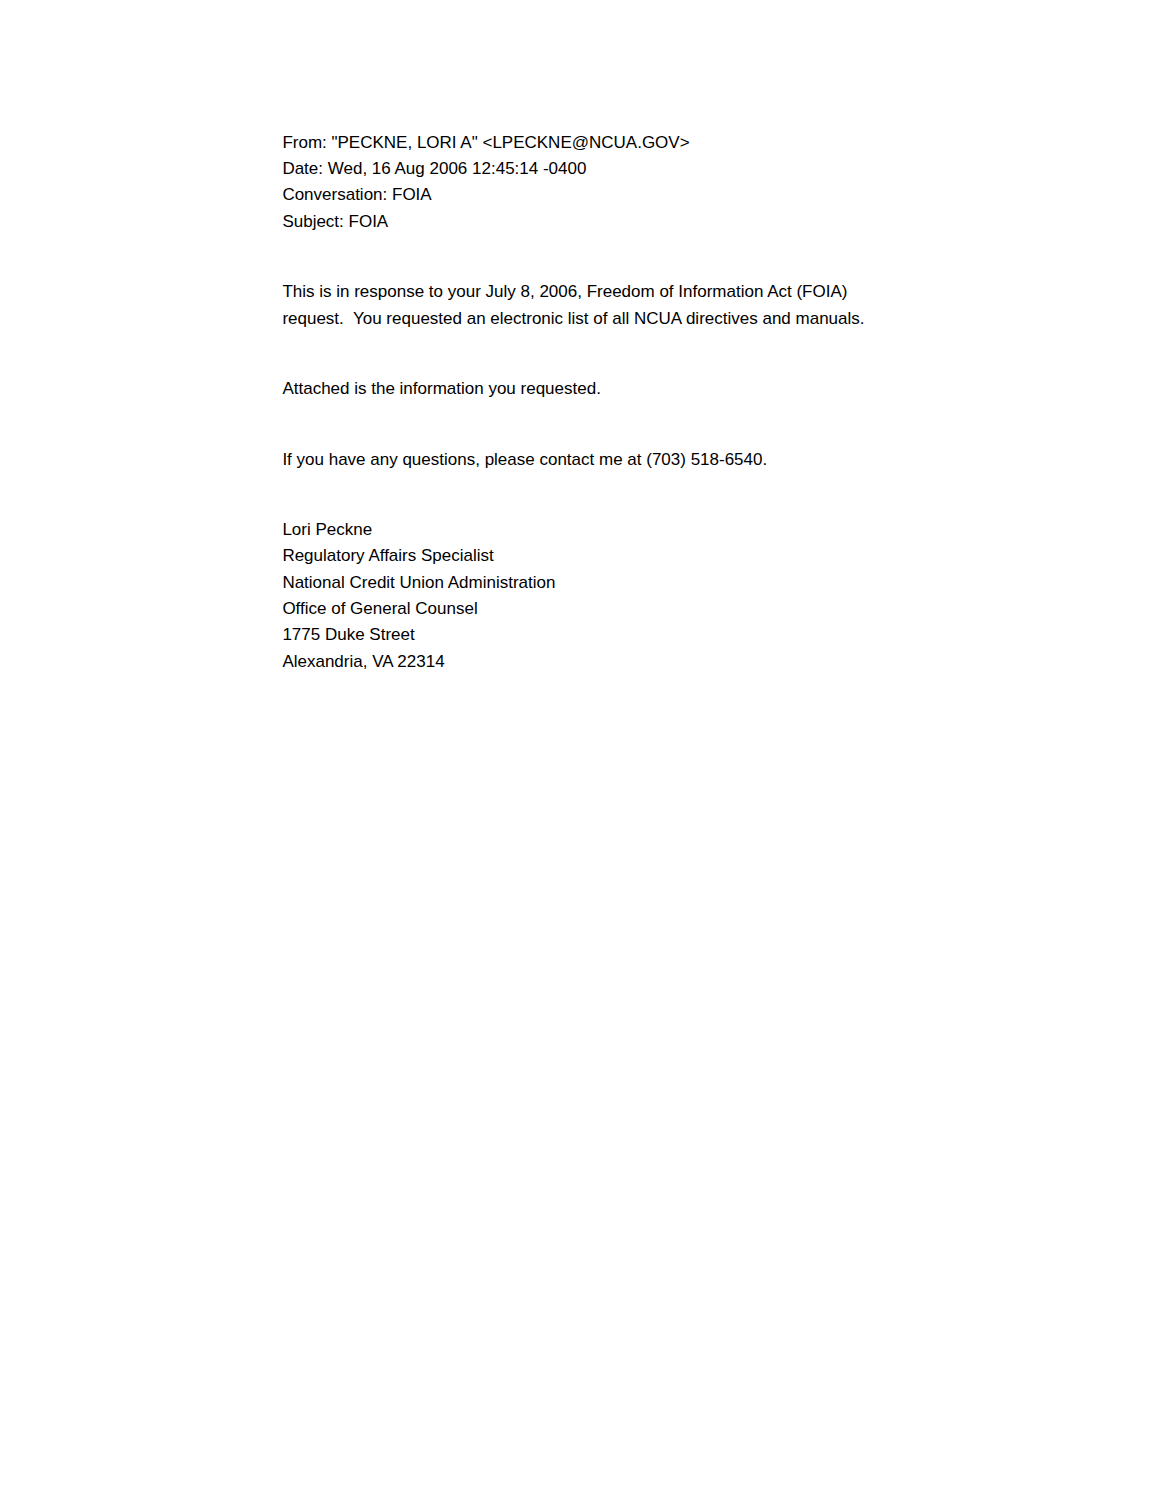From: "PECKNE, LORI A" <LPECKNE@NCUA.GOV>
Date: Wed, 16 Aug 2006 12:45:14 -0400
Conversation: FOIA
Subject: FOIA
This is in response to your July 8, 2006, Freedom of Information Act (FOIA) request. You requested an electronic list of all NCUA directives and manuals.
Attached is the information you requested.
If you have any questions, please contact me at (703) 518-6540.
Lori Peckne
Regulatory Affairs Specialist
National Credit Union Administration
Office of General Counsel
1775 Duke Street
Alexandria, VA 22314